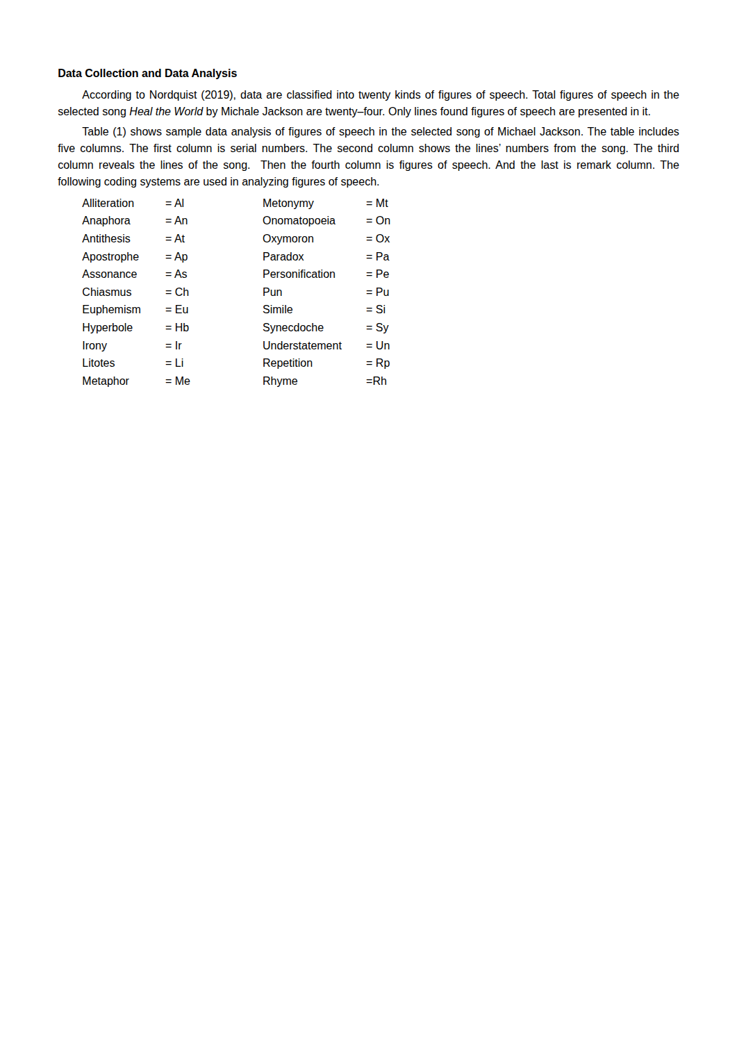Data Collection and Data Analysis
According to Nordquist (2019), data are classified into twenty kinds of figures of speech. Total figures of speech in the selected song Heal the World by Michale Jackson are twenty–four. Only lines found figures of speech are presented in it.
Table (1) shows sample data analysis of figures of speech in the selected song of Michael Jackson. The table includes five columns. The first column is serial numbers. The second column shows the lines’ numbers from the song. The third column reveals the lines of the song. Then the fourth column is figures of speech. And the last is remark column. The following coding systems are used in analyzing figures of speech.
| Alliteration | = Al | Metonymy | = Mt |
| Anaphora | = An | Onomatopoeia | = On |
| Antithesis | = At | Oxymoron | = Ox |
| Apostrophe | = Ap | Paradox | = Pa |
| Assonance | = As | Personification | = Pe |
| Chiasmus | = Ch | Pun | = Pu |
| Euphemism | = Eu | Simile | = Si |
| Hyperbole | = Hb | Synecdoche | = Sy |
| Irony | = Ir | Understatement | = Un |
| Litotes | = Li | Repetition | = Rp |
| Metaphor | = Me | Rhyme | =Rh |